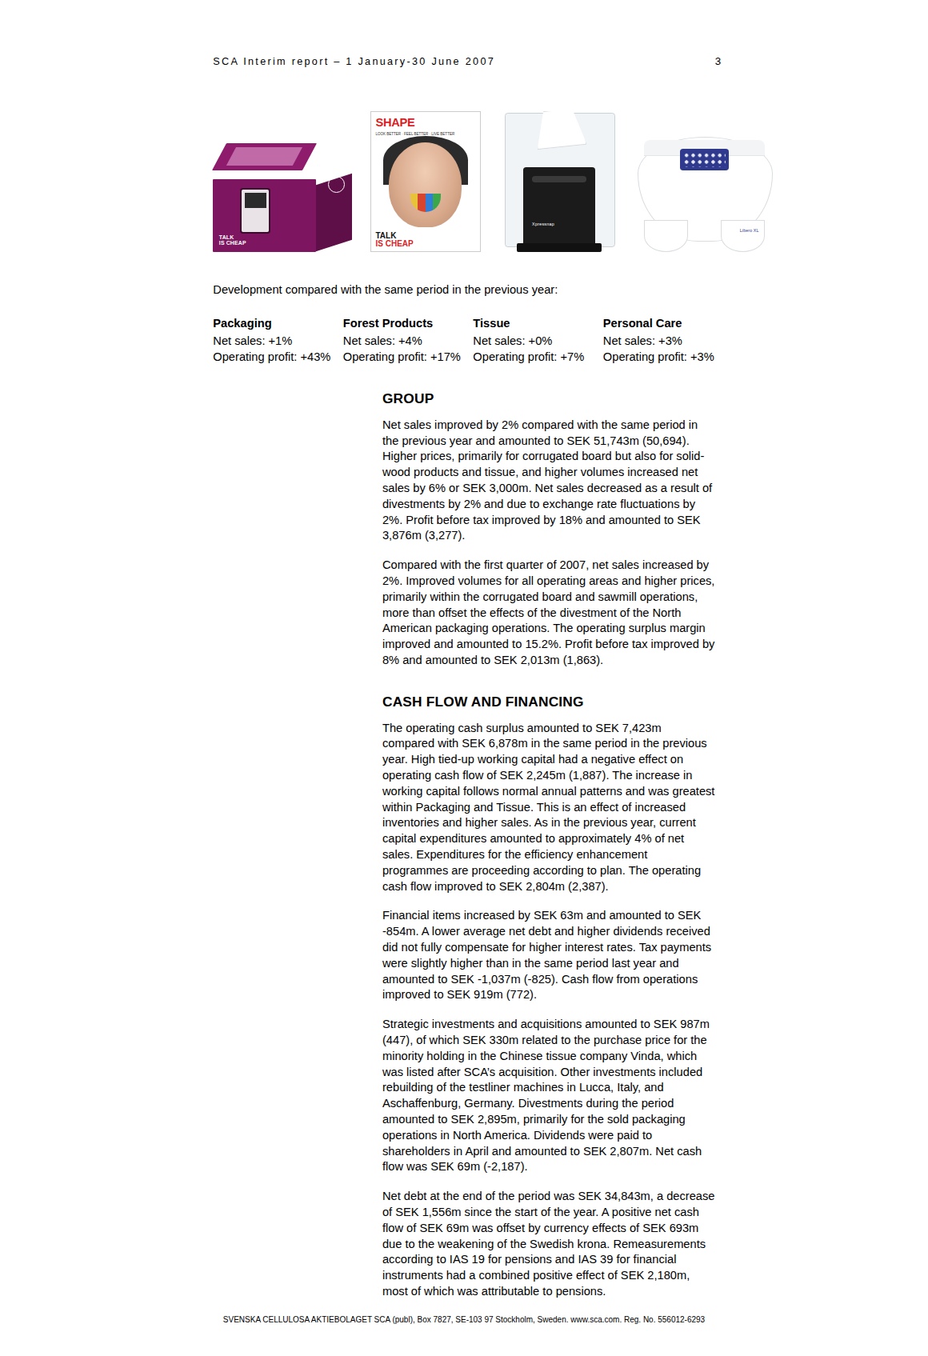SCA Interim report – 1 January-30 June 2007
3
TALK
IS CHEAP
SHAPE
LOOK BETTER · FEEL BETTER · LIVE BETTER
TALK
IS CHEAP
Xpressnap
Libero XL
Development compared with the same period in the previous year:
Packaging
Net sales: +1%
Operating profit: +43%
Forest Products
Net sales: +4%
Operating profit: +17%
Tissue
Net sales: +0%
Operating profit: +7%
Personal Care
Net sales: +3%
Operating profit: +3%
GROUP
Net sales improved by 2% compared with the same period in the previous year and amounted to SEK 51,743m (50,694). Higher prices, primarily for corrugated board but also for solid-wood products and tissue, and higher volumes increased net sales by 6% or SEK 3,000m. Net sales decreased as a result of divestments by 2% and due to exchange rate fluctuations by 2%. Profit before tax improved by 18% and amounted to SEK 3,876m (3,277).
Compared with the first quarter of 2007, net sales increased by 2%. Improved volumes for all operating areas and higher prices, primarily within the corrugated board and sawmill operations, more than offset the effects of the divestment of the North American packaging operations. The operating surplus margin improved and amounted to 15.2%. Profit before tax improved by 8% and amounted to SEK 2,013m (1,863).
CASH FLOW AND FINANCING
The operating cash surplus amounted to SEK 7,423m compared with SEK 6,878m in the same period in the previous year. High tied-up working capital had a negative effect on operating cash flow of SEK 2,245m (1,887). The increase in working capital follows normal annual patterns and was greatest within Packaging and Tissue. This is an effect of increased inventories and higher sales. As in the previous year, current capital expenditures amounted to approximately 4% of net sales. Expenditures for the efficiency enhancement programmes are proceeding according to plan. The operating cash flow improved to SEK 2,804m (2,387).
Financial items increased by SEK 63m and amounted to SEK -854m. A lower average net debt and higher dividends received did not fully compensate for higher interest rates. Tax payments were slightly higher than in the same period last year and amounted to SEK -1,037m (-825). Cash flow from operations improved to SEK 919m (772).
Strategic investments and acquisitions amounted to SEK 987m (447), of which SEK 330m related to the purchase price for the minority holding in the Chinese tissue company Vinda, which was listed after SCA’s acquisition. Other investments included rebuilding of the testliner machines in Lucca, Italy, and Aschaffenburg, Germany. Divestments during the period amounted to SEK 2,895m, primarily for the sold packaging operations in North America. Dividends were paid to shareholders in April and amounted to SEK 2,807m. Net cash flow was SEK 69m (-2,187).
Net debt at the end of the period was SEK 34,843m, a decrease of SEK 1,556m since the start of the year. A positive net cash flow of SEK 69m was offset by currency effects of SEK 693m due to the weakening of the Swedish krona. Remeasurements according to IAS 19 for pensions and IAS 39 for financial instruments had a combined positive effect of SEK 2,180m, most of which was attributable to pensions.
SVENSKA CELLULOSA AKTIEBOLAGET SCA (publ), Box 7827, SE-103 97 Stockholm, Sweden. www.sca.com. Reg. No. 556012-6293